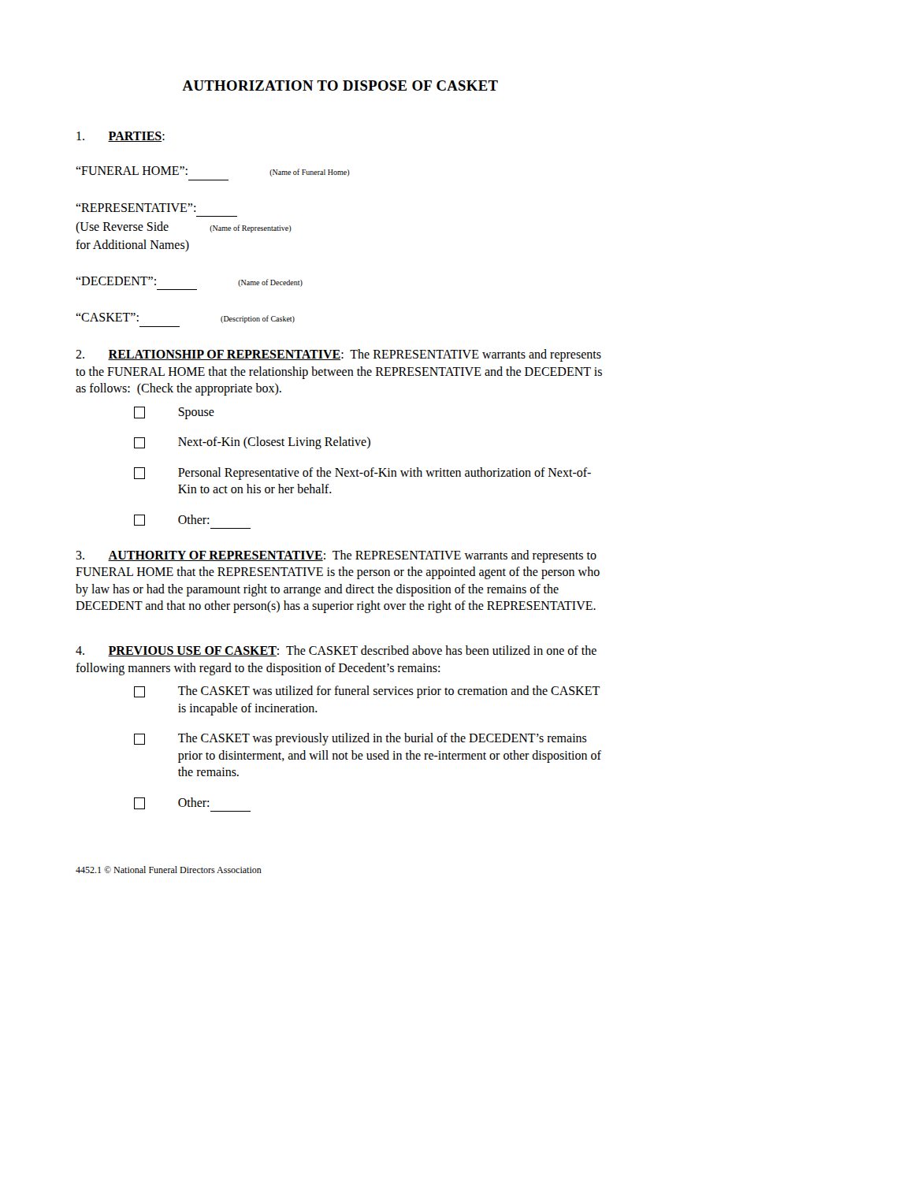AUTHORIZATION TO DISPOSE OF CASKET
1. PARTIES:
“FUNERAL HOME”: (Name of Funeral Home)
“REPRESENTATIVE”:
(Use Reverse Side(Name of Representative)
for Additional Names)
“DECEDENT”: (Name of Decedent)
“CASKET”: (Description of Casket)
2. RELATIONSHIP OF REPRESENTATIVE: The REPRESENTATIVE warrants and represents to the FUNERAL HOME that the relationship between the REPRESENTATIVE and the DECEDENT is as follows: (Check the appropriate box).
Spouse
Next-of-Kin (Closest Living Relative)
Personal Representative of the Next-of-Kin with written authorization of Next-of-Kin to act on his or her behalf.
Other:
3. AUTHORITY OF REPRESENTATIVE: The REPRESENTATIVE warrants and represents to FUNERAL HOME that the REPRESENTATIVE is the person or the appointed agent of the person who by law has or had the paramount right to arrange and direct the disposition of the remains of the DECEDENT and that no other person(s) has a superior right over the right of the REPRESENTATIVE.
4. PREVIOUS USE OF CASKET: The CASKET described above has been utilized in one of the following manners with regard to the disposition of Decedent’s remains:
The CASKET was utilized for funeral services prior to cremation and the CASKET is incapable of incineration.
The CASKET was previously utilized in the burial of the DECEDENT’s remains prior to disinterment, and will not be used in the re-interment or other disposition of the remains.
Other:
4452.1 © National Funeral Directors Association